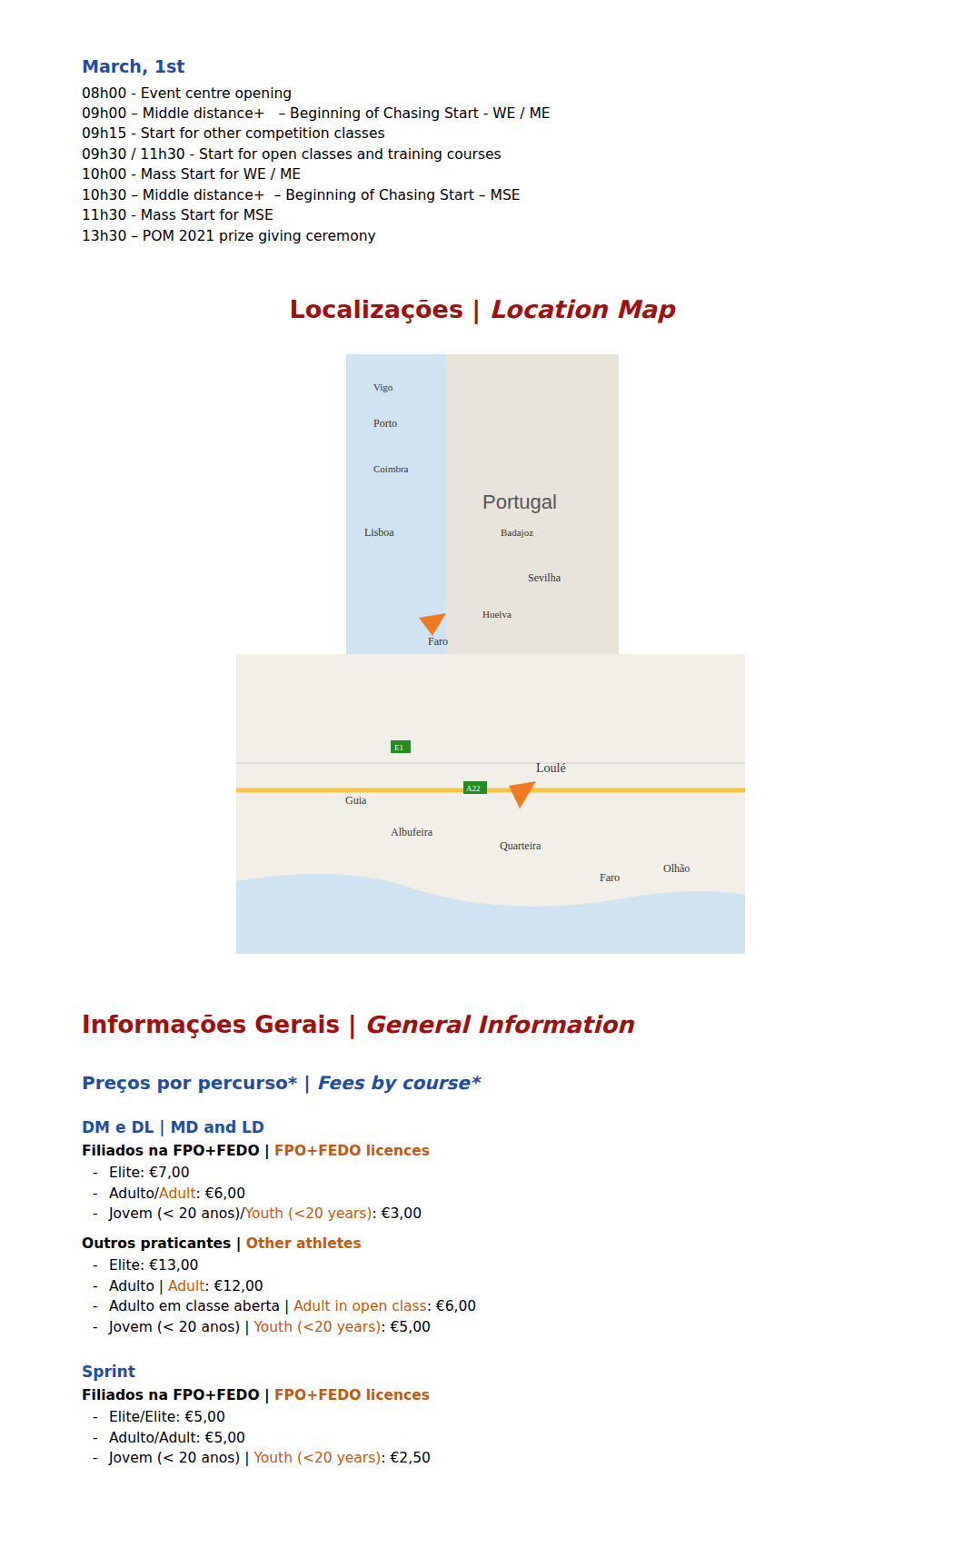March, 1st
08h00 - Event centre opening
09h00 – Middle distance+ – Beginning of Chasing Start - WE / ME
09h15 - Start for other competition classes
09h30 / 11h30 - Start for open classes and training courses
10h00 - Mass Start for WE / ME
10h30 – Middle distance+ – Beginning of Chasing Start – MSE
11h30 - Mass Start for MSE
13h30 – POM 2021 prize giving ceremony
Localizações | Location Map
Informações Gerais | General Information
Preços por percurso* | Fees by course*
DM e DL | MD and LD
Filiados na FPO+FEDO | FPO+FEDO licences
Elite: €7,00
Adulto/Adult: €6,00
Jovem (< 20 anos)/Youth (<20 years): €3,00
Outros praticantes | Other athletes
Elite: €13,00
Adulto | Adult: €12,00
Adulto em classe aberta | Adult in open class: €6,00
Jovem (< 20 anos) | Youth (<20 years): €5,00
Sprint
Filiados na FPO+FEDO | FPO+FEDO licences
Elite/Elite: €5,00
Adulto/Adult: €5,00
Jovem (< 20 anos) | Youth (<20 years): €2,50